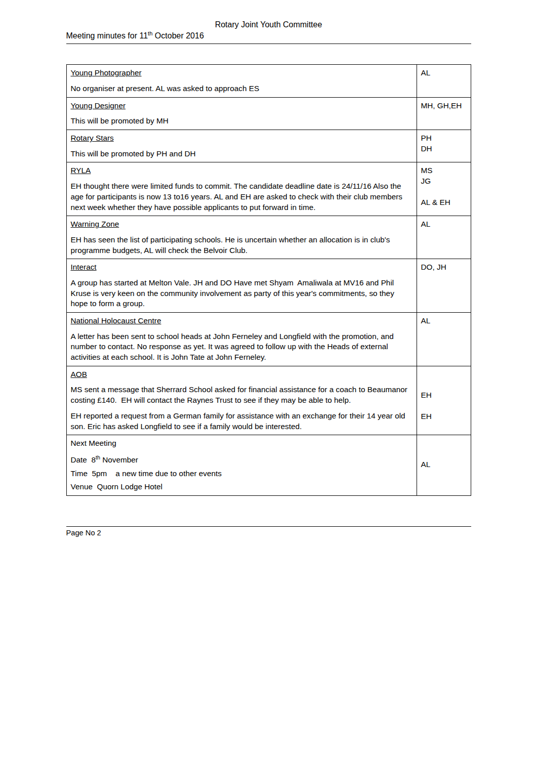Rotary Joint Youth Committee
Meeting minutes for 11th October 2016
| Young Photographer No organiser at present. AL was asked to approach ES | AL |
| Young Designer This will be promoted by MH | MH, GH,EH |
| Rotary Stars This will be promoted by PH and DH | PH DH |
| RYLA EH thought there were limited funds to commit. The candidate deadline date is 24/11/16 Also the age for participants is now 13 to16 years. AL and EH are asked to check with their club members next week whether they have possible applicants to put forward in time. | MS JG AL & EH |
| Warning Zone EH has seen the list of participating schools. He is uncertain whether an allocation is in club's programme budgets, AL will check the Belvoir Club. | AL |
| Interact A group has started at Melton Vale. JH and DO Have met Shyam Amaliwala at MV16 and Phil Kruse is very keen on the community involvement as party of this year's commitments, so they hope to form a group. | DO, JH |
| National Holocaust Centre A letter has been sent to school heads at John Ferneley and Longfield with the promotion, and number to contact. No response as yet. It was agreed to follow up with the Heads of external activities at each school. It is John Tate at John Ferneley. | AL |
| AOB MS sent a message that Sherrard School asked for financial assistance for a coach to Beaumanor costing £140. EH will contact the Raynes Trust to see if they may be able to help. EH reported a request from a German family for assistance with an exchange for their 14 year old son. Eric has asked Longfield to see if a family would be interested. | EH EH |
| Next Meeting Date 8 th November Time 5pm a new time due to other events Venue Quorn Lodge Hotel | AL |
Page No 2